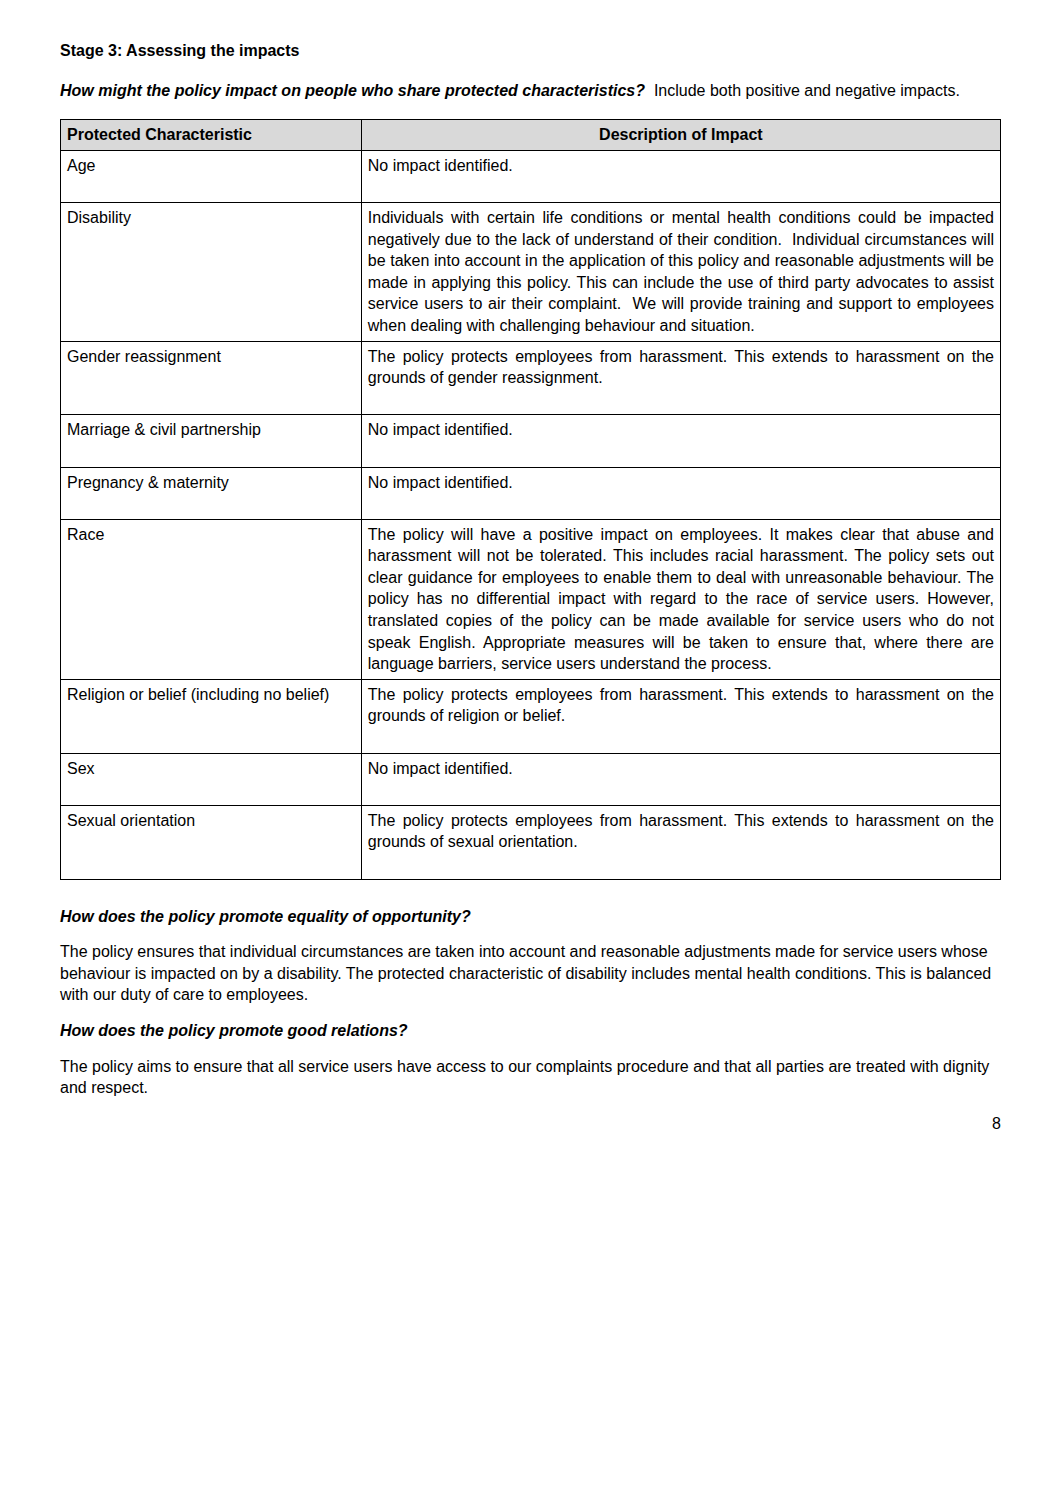Stage 3: Assessing the impacts
How might the policy impact on people who share protected characteristics? Include both positive and negative impacts.
| Protected Characteristic | Description of Impact |
| --- | --- |
| Age | No impact identified. |
| Disability | Individuals with certain life conditions or mental health conditions could be impacted negatively due to the lack of understand of their condition. Individual circumstances will be taken into account in the application of this policy and reasonable adjustments will be made in applying this policy. This can include the use of third party advocates to assist service users to air their complaint. We will provide training and support to employees when dealing with challenging behaviour and situation. |
| Gender reassignment | The policy protects employees from harassment. This extends to harassment on the grounds of gender reassignment. |
| Marriage & civil partnership | No impact identified. |
| Pregnancy & maternity | No impact identified. |
| Race | The policy will have a positive impact on employees. It makes clear that abuse and harassment will not be tolerated. This includes racial harassment. The policy sets out clear guidance for employees to enable them to deal with unreasonable behaviour. The policy has no differential impact with regard to the race of service users. However, translated copies of the policy can be made available for service users who do not speak English. Appropriate measures will be taken to ensure that, where there are language barriers, service users understand the process. |
| Religion or belief (including no belief) | The policy protects employees from harassment. This extends to harassment on the grounds of religion or belief. |
| Sex | No impact identified. |
| Sexual orientation | The policy protects employees from harassment. This extends to harassment on the grounds of sexual orientation. |
How does the policy promote equality of opportunity?
The policy ensures that individual circumstances are taken into account and reasonable adjustments made for service users whose behaviour is impacted on by a disability. The protected characteristic of disability includes mental health conditions. This is balanced with our duty of care to employees.
How does the policy promote good relations?
The policy aims to ensure that all service users have access to our complaints procedure and that all parties are treated with dignity and respect.
8